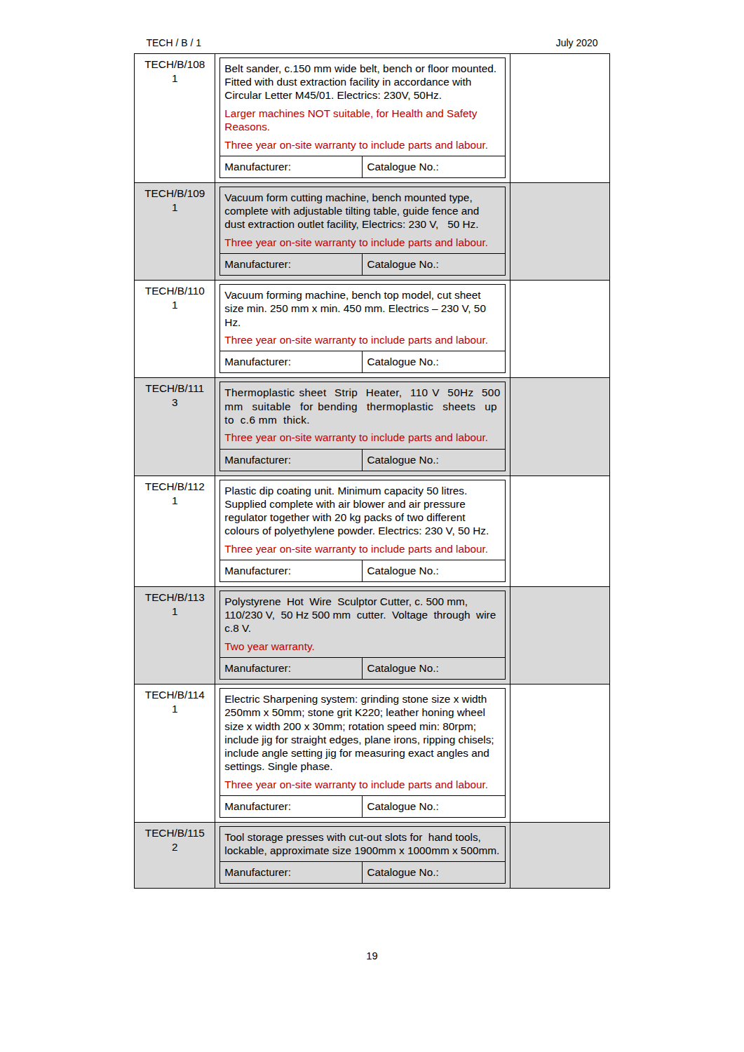TECH / B / 1
July 2020
| TECH/B/108 1 | / Belt sander, c.150 mm wide belt, bench or floor mounted. Fitted with dust extraction facility in accordance with Circular Letter M45/01. Electrics: 230V, 50Hz. Larger machines NOT suitable, for Health and Safety Reasons. Three year on-site warranty to include parts and labour. / / Manufacturer: / Catalogue No.: / | |
| TECH/B/109 1 | / Vacuum form cutting machine, bench mounted type, complete with adjustable tilting table, guide fence and dust extraction outlet facility, Electrics: 230 V, 50 Hz. Three year on-site warranty to include parts and labour. / / Manufacturer: / Catalogue No.: / | |
| TECH/B/110 1 | / Vacuum forming machine, bench top model, cut sheet size min. 250 mm x min. 450 mm. Electrics – 230 V, 50 Hz. Three year on-site warranty to include parts and labour. / / Manufacturer: / Catalogue No.: / | |
| TECH/B/111 3 | / Thermoplastic sheet Strip Heater, 110 V 50Hz 500 mm suitable for bending thermoplastic sheets up to c.6 mm thick. Three year on-site warranty to include parts and labour. / / Manufacturer: / Catalogue No.: / | |
| TECH/B/112 1 | / Plastic dip coating unit. Minimum capacity 50 litres. Supplied complete with air blower and air pressure regulator together with 20 kg packs of two different colours of polyethylene powder. Electrics: 230 V, 50 Hz. Three year on-site warranty to include parts and labour. / / Manufacturer: / Catalogue No.: / | |
| TECH/B/113 1 | / Polystyrene Hot Wire Sculptor Cutter, c. 500 mm, 110/230 V, 50 Hz 500 mm cutter. Voltage through wire c.8 V. Two year warranty. / / Manufacturer: / Catalogue No.: / | |
| TECH/B/114 1 | / Electric Sharpening system: grinding stone size x width 250mm x 50mm; stone grit K220; leather honing wheel size x width 200 x 30mm; rotation speed min: 80rpm; include jig for straight edges, plane irons, ripping chisels; include angle setting jig for measuring exact angles and settings. Single phase. Three year on-site warranty to include parts and labour. / / Manufacturer: / Catalogue No.: / | |
| TECH/B/115 2 | / Tool storage presses with cut-out slots for hand tools, lockable, approximate size 1900mm x 1000mm x 500mm. / / Manufacturer: / Catalogue No.: / | |
19